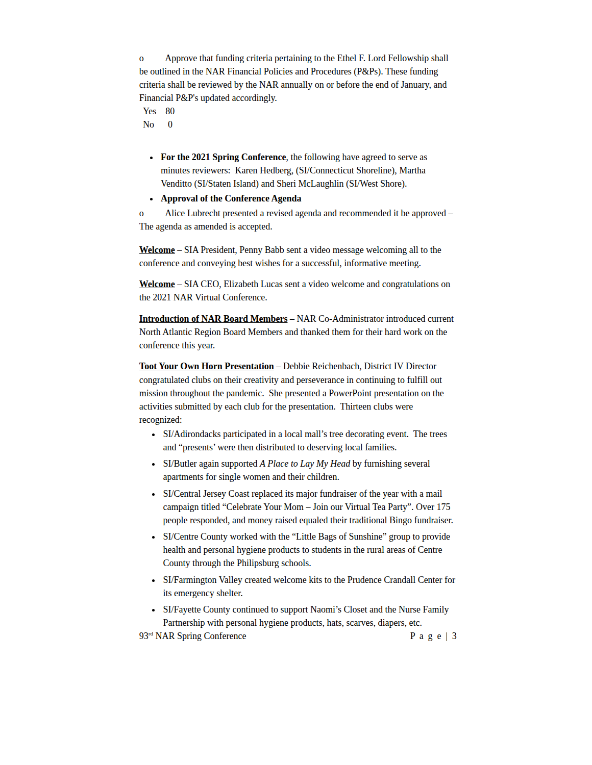o Approve that funding criteria pertaining to the Ethel F. Lord Fellowship shall be outlined in the NAR Financial Policies and Procedures (P&Ps). These funding criteria shall be reviewed by the NAR annually on or before the end of January, and Financial P&P's updated accordingly.
Yes 80
No 0
For the 2021 Spring Conference, the following have agreed to serve as minutes reviewers: Karen Hedberg, (SI/Connecticut Shoreline), Martha Venditto (SI/Staten Island) and Sheri McLaughlin (SI/West Shore).
Approval of the Conference Agenda
o Alice Lubrecht presented a revised agenda and recommended it be approved – The agenda as amended is accepted.
Welcome – SIA President, Penny Babb sent a video message welcoming all to the conference and conveying best wishes for a successful, informative meeting.
Welcome – SIA CEO, Elizabeth Lucas sent a video welcome and congratulations on the 2021 NAR Virtual Conference.
Introduction of NAR Board Members – NAR Co-Administrator introduced current North Atlantic Region Board Members and thanked them for their hard work on the conference this year.
Toot Your Own Horn Presentation – Debbie Reichenbach, District IV Director congratulated clubs on their creativity and perseverance in continuing to fulfill out mission throughout the pandemic. She presented a PowerPoint presentation on the activities submitted by each club for the presentation. Thirteen clubs were recognized:
SI/Adirondacks participated in a local mall’s tree decorating event. The trees and “presents’ were then distributed to deserving local families.
SI/Butler again supported A Place to Lay My Head by furnishing several apartments for single women and their children.
SI/Central Jersey Coast replaced its major fundraiser of the year with a mail campaign titled “Celebrate Your Mom – Join our Virtual Tea Party”. Over 175 people responded, and money raised equaled their traditional Bingo fundraiser.
SI/Centre County worked with the “Little Bags of Sunshine” group to provide health and personal hygiene products to students in the rural areas of Centre County through the Philipsburg schools.
SI/Farmington Valley created welcome kits to the Prudence Crandall Center for its emergency shelter.
SI/Fayette County continued to support Naomi’s Closet and the Nurse Family Partnership with personal hygiene products, hats, scarves, diapers, etc.
93rd NAR Spring Conference P a g e | 3